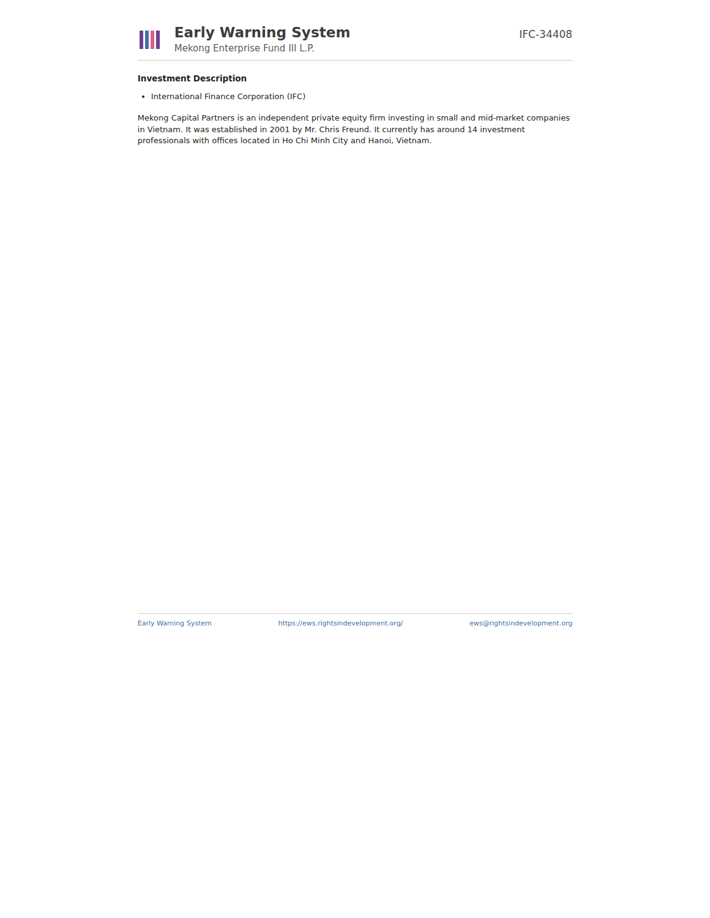Early Warning System
Mekong Enterprise Fund III L.P.
IFC-34408
Investment Description
International Finance Corporation (IFC)
Mekong Capital Partners is an independent private equity firm investing in small and mid-market companies in Vietnam. It was established in 2001 by Mr. Chris Freund. It currently has around 14 investment professionals with offices located in Ho Chi Minh City and Hanoi, Vietnam.
Early Warning System
https://ews.rightsindevelopment.org/
ews@rightsindevelopment.org